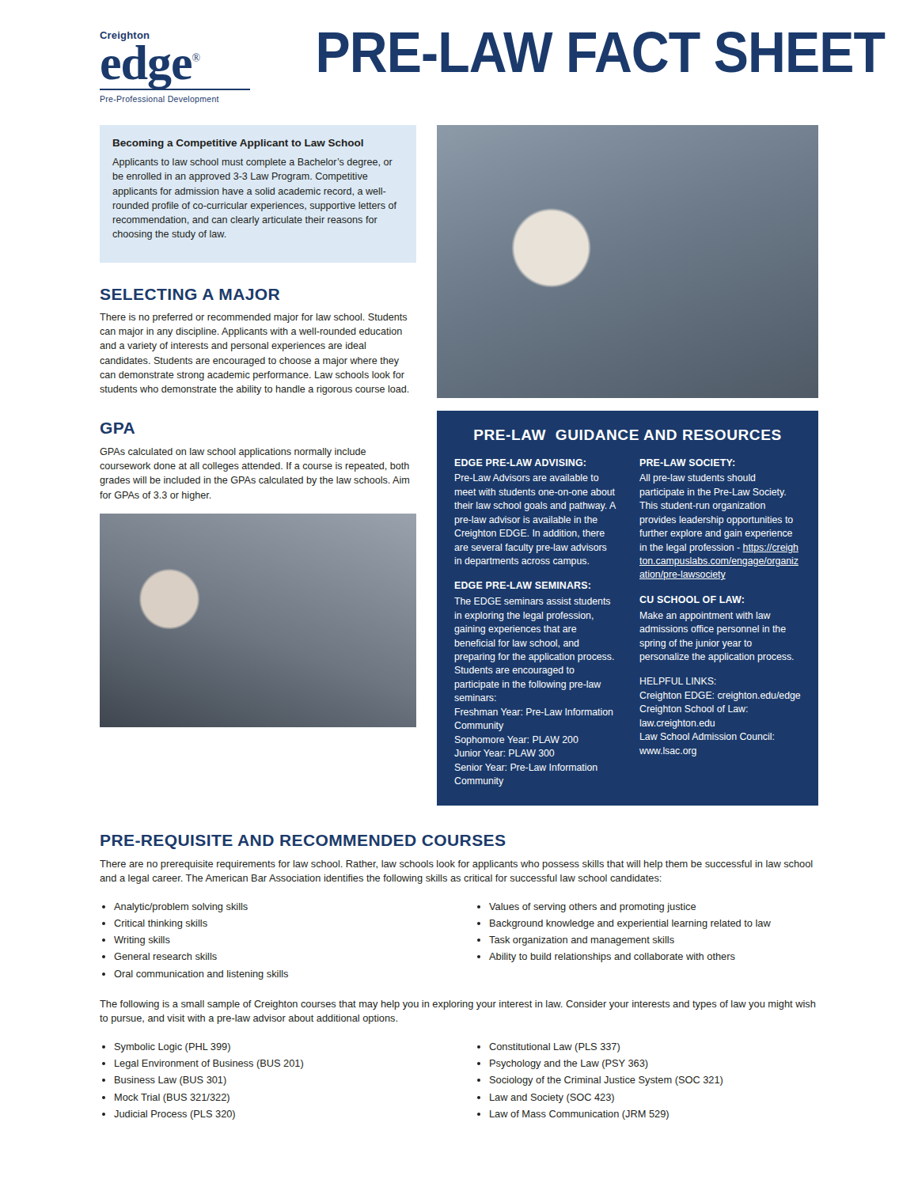Creighton
edge®
Pre-Professional Development
PRE-LAW FACT SHEET
Becoming a Competitive Applicant to Law School
Applicants to law school must complete a Bachelor’s degree, or be enrolled in an approved 3-3 Law Program. Competitive applicants for admission have a solid academic record, a well-rounded profile of co-curricular experiences, supportive letters of recommendation, and can clearly articulate their reasons for choosing the study of law.
Selecting a Major
There is no preferred or recommended major for law school. Students can major in any discipline. Applicants with a well-rounded education and a variety of interests and personal experiences are ideal candidates. Students are encouraged to choose a major where they can demonstrate strong academic performance. Law schools look for students who demonstrate the ability to handle a rigorous course load.
GPA
GPAs calculated on law school applications normally include coursework done at all colleges attended. If a course is repeated, both grades will be included in the GPAs calculated by the law schools. Aim for GPAs of 3.3 or higher.
Pre-Law Guidance and Resources
EDGE PRE-LAW ADVISING:
Pre-Law Advisors are available to meet with students one-on-one about their law school goals and pathway. A pre-law advisor is available in the Creighton EDGE. In addition, there are several faculty pre-law advisors in departments across campus.
EDGE PRE-LAW SEMINARS:
The EDGE seminars assist students in exploring the legal profession, gaining experiences that are beneficial for law school, and preparing for the application process. Students are encouraged to participate in the following pre-law seminars:
Freshman Year: Pre-Law Information Community
Sophomore Year: PLAW 200
Junior Year: PLAW 300
Senior Year: Pre-Law Information Community
PRE-LAW SOCIETY:
All pre-law students should participate in the Pre-Law Society. This student-run organization provides leadership opportunities to further explore and gain experience in the legal profession - https://creighton.campuslabs.com/engage/organization/pre-lawsociety
CU SCHOOL OF LAW:
Make an appointment with law admissions office personnel in the spring of the junior year to personalize the application process.
HELPFUL LINKS:
Creighton EDGE: creighton.edu/edge
Creighton School of Law: law.creighton.edu
Law School Admission Council:
www.lsac.org
Pre-Requisite and Recommended Courses
There are no prerequisite requirements for law school. Rather, law schools look for applicants who possess skills that will help them be successful in law school and a legal career. The American Bar Association identifies the following skills as critical for successful law school candidates:
Analytic/problem solving skills
Critical thinking skills
Writing skills
General research skills
Oral communication and listening skills
Values of serving others and promoting justice
Background knowledge and experiential learning related to law
Task organization and management skills
Ability to build relationships and collaborate with others
The following is a small sample of Creighton courses that may help you in exploring your interest in law. Consider your interests and types of law you might wish to pursue, and visit with a pre-law advisor about additional options.
Symbolic Logic (PHL 399)
Legal Environment of Business (BUS 201)
Business Law (BUS 301)
Mock Trial (BUS 321/322)
Judicial Process (PLS 320)
Constitutional Law (PLS 337)
Psychology and the Law (PSY 363)
Sociology of the Criminal Justice System (SOC 321)
Law and Society (SOC 423)
Law of Mass Communication (JRM 529)